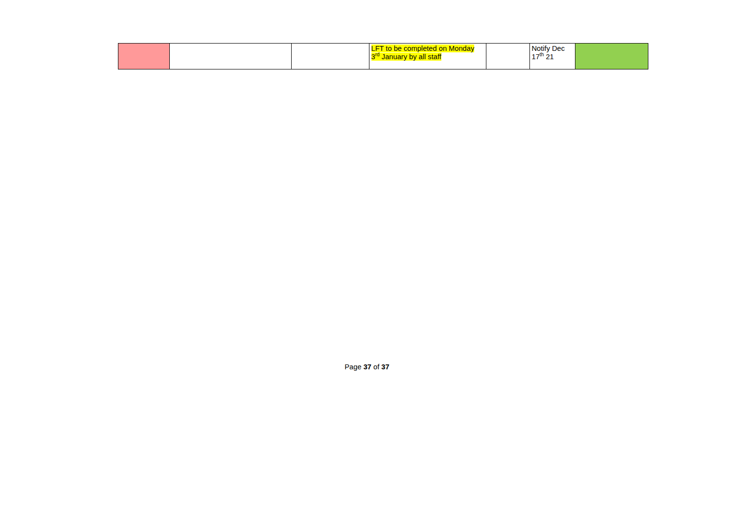| | | | LFT to be completed on Monday 3 rd January by all staff | | Notify Dec 17 th 21 | |
Page 37 of 37